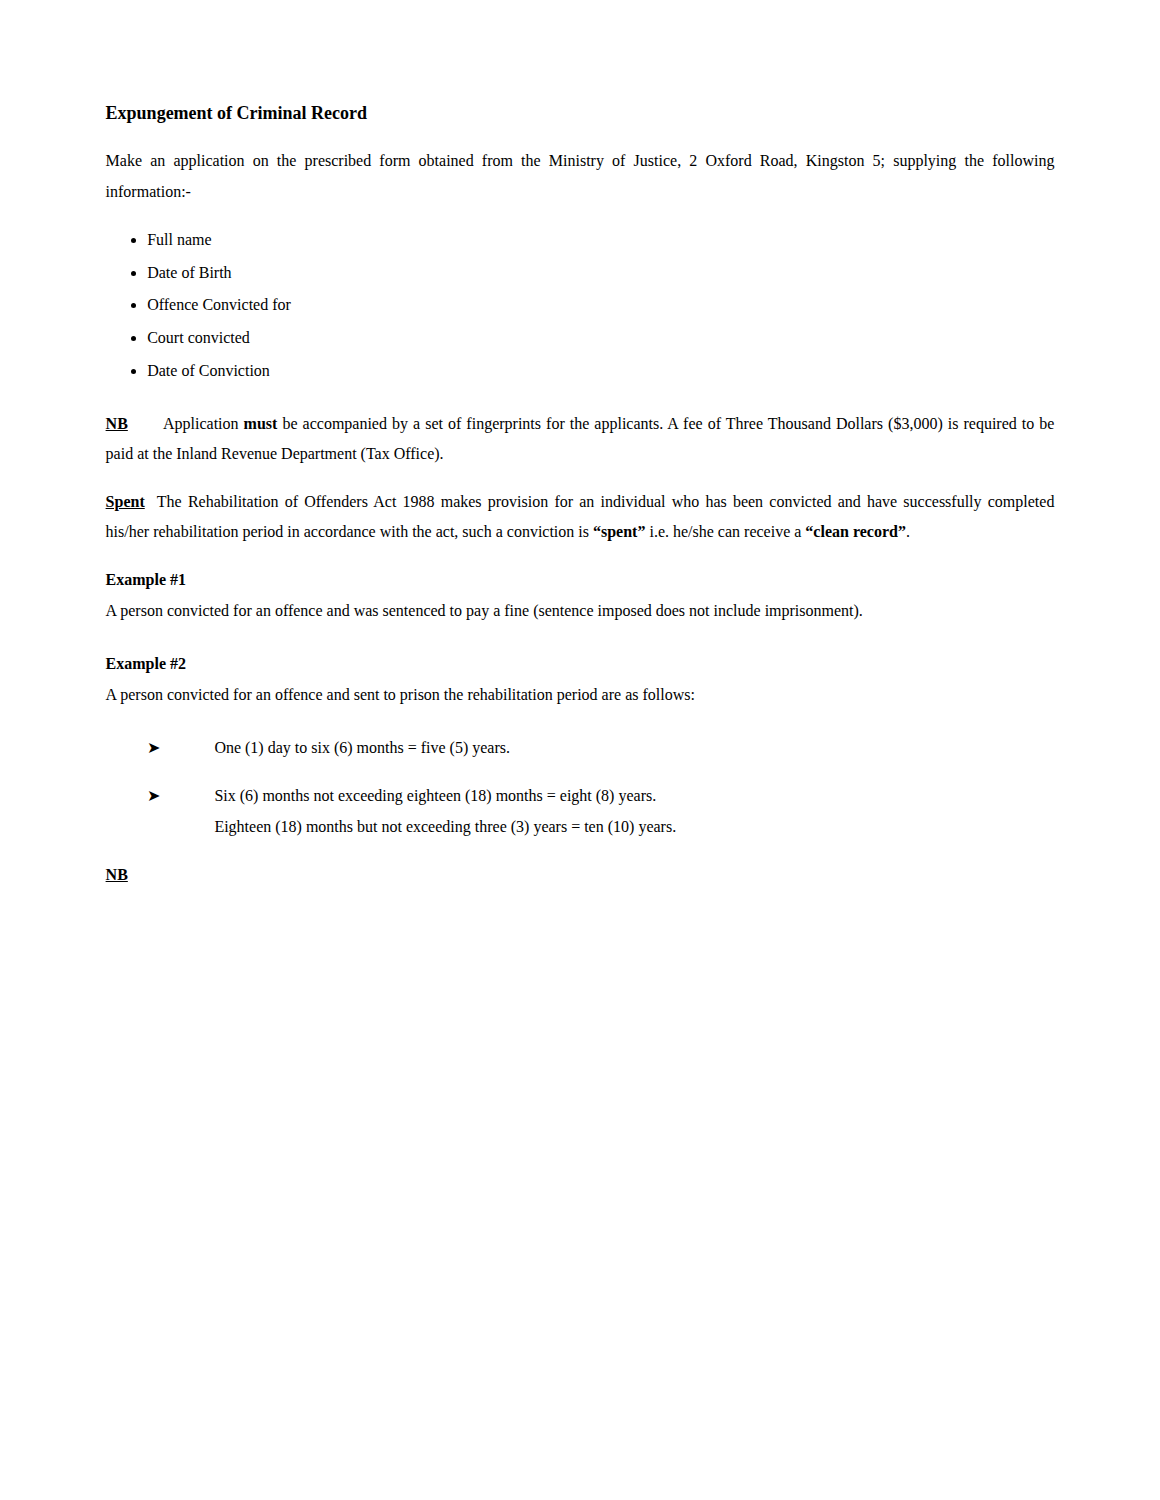Expungement of Criminal Record
Make an application on the prescribed form obtained from the Ministry of Justice, 2 Oxford Road, Kingston 5; supplying the following information:-
Full name
Date of Birth
Offence Convicted for
Court convicted
Date of Conviction
NB Application must be accompanied by a set of fingerprints for the applicants. A fee of Three Thousand Dollars ($3,000) is required to be paid at the Inland Revenue Department (Tax Office).
Spent The Rehabilitation of Offenders Act 1988 makes provision for an individual who has been convicted and have successfully completed his/her rehabilitation period in accordance with the act, such a conviction is “spent” i.e. he/she can receive a “clean record”.
Example #1
A person convicted for an offence and was sentenced to pay a fine (sentence imposed does not include imprisonment).
Example #2
A person convicted for an offence and sent to prison the rehabilitation period are as follows:
One (1) day to six (6) months = five (5) years.
Six (6) months not exceeding eighteen (18) months = eight (8) years. Eighteen (18) months but not exceeding three (3) years = ten (10) years.
NB